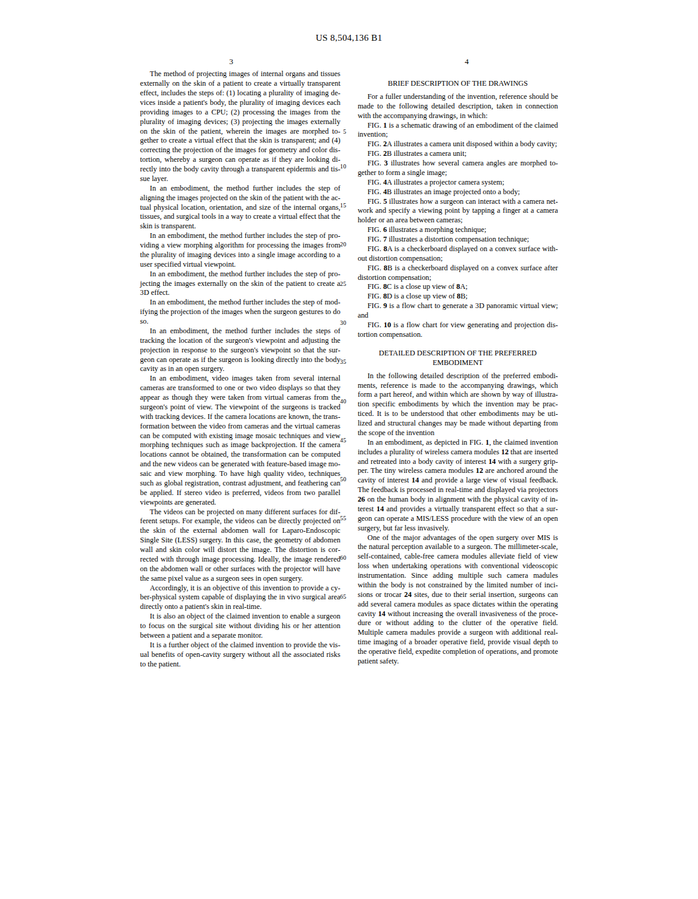US 8,504,136 B1
3 4
The method of projecting images of internal organs and tissues externally on the skin of a patient to create a virtually transparent effect, includes the steps of: (1) locating a plurality of imaging devices inside a patient's body, the plurality of imaging devices each providing images to a CPU; (2) processing the images from the plurality of imaging devices; (3) projecting the images externally on the skin of the patient, wherein the images are morphed together to create a virtual effect that the skin is transparent; and (4) correcting the projection of the images for geometry and color distortion, whereby a surgeon can operate as if they are looking directly into the body cavity through a transparent epidermis and tissue layer.
In an embodiment, the method further includes the step of aligning the images projected on the skin of the patient with the actual physical location, orientation, and size of the internal organs, tissues, and surgical tools in a way to create a virtual effect that the skin is transparent.
In an embodiment, the method further includes the step of providing a view morphing algorithm for processing the images from the plurality of imaging devices into a single image according to a user specified virtual viewpoint.
In an embodiment, the method further includes the step of projecting the images externally on the skin of the patient to create a 3D effect.
In an embodiment, the method further includes the step of modifying the projection of the images when the surgeon gestures to do so.
In an embodiment, the method further includes the steps of tracking the location of the surgeon's viewpoint and adjusting the projection in response to the surgeon's viewpoint so that the surgeon can operate as if the surgeon is looking directly into the body cavity as in an open surgery.
In an embodiment, video images taken from several internal cameras are transformed to one or two video displays so that they appear as though they were taken from virtual cameras from the surgeon's point of view. The viewpoint of the surgeons is tracked with tracking devices. If the camera locations are known, the transformation between the video from cameras and the virtual cameras can be computed with existing image mosaic techniques and view morphing techniques such as image backprojection. If the camera locations cannot be obtained, the transformation can be computed and the new videos can be generated with feature-based image mosaic and view morphing. To have high quality video, techniques such as global registration, contrast adjustment, and feathering can be applied. If stereo video is preferred, videos from two parallel viewpoints are generated.
The videos can be projected on many different surfaces for different setups. For example, the videos can be directly projected on the skin of the external abdomen wall for Laparo-Endoscopic Single Site (LESS) surgery. In this case, the geometry of abdomen wall and skin color will distort the image. The distortion is corrected with through image processing. Ideally, the image rendered on the abdomen wall or other surfaces with the projector will have the same pixel value as a surgeon sees in open surgery.
Accordingly, it is an objective of this invention to provide a cyber-physical system capable of displaying the in vivo surgical area directly onto a patient's skin in real-time.
It is also an object of the claimed invention to enable a surgeon to focus on the surgical site without dividing his or her attention between a patient and a separate monitor.
It is a further object of the claimed invention to provide the visual benefits of open-cavity surgery without all the associated risks to the patient.
5 10 15 20 25 30 35 40 45 50 55 60 65
Brief Description of the Drawings
For a fuller understanding of the invention, reference should be made to the following detailed description, taken in connection with the accompanying drawings, in which:
FIG. 1 is a schematic drawing of an embodiment of the claimed invention;
FIG. 2 A illustrates a camera unit disposed within a body cavity;
FIG. 2 B illustrates a camera unit;
FIG. 3 illustrates how several camera angles are morphed together to form a single image;
FIG. 4 A illustrates a projector camera system;
FIG. 4 B illustrates an image projected onto a body;
FIG. 5 illustrates how a surgeon can interact with a camera network and specify a viewing point by tapping a finger at a camera holder or an area between cameras;
FIG. 6 illustrates a morphing technique;
FIG. 7 illustrates a distortion compensation technique;
FIG. 8 A is a checkerboard displayed on a convex surface without distortion compensation;
FIG. 8 B is a checkerboard displayed on a convex surface after distortion compensation;
FIG. 8 C is a close up view of 8 A;
FIG. 8 D is a close up view of 8 B;
FIG. 9 is a flow chart to generate a 3D panoramic virtual view; and
FIG. 10 is a flow chart for view generating and projection distortion compensation.
Detailed Description of the Preferred Embodiment
In the following detailed description of the preferred embodiments, reference is made to the accompanying drawings, which form a part hereof, and within which are shown by way of illustration specific embodiments by which the invention may be practiced. It is to be understood that other embodiments may be utilized and structural changes may be made without departing from the scope of the invention
In an embodiment, as depicted in FIG. 1, the claimed invention includes a plurality of wireless camera modules 12 that are inserted and retreated into a body cavity of interest 14 with a surgery gripper. The tiny wireless camera modules 12 are anchored around the cavity of interest 14 and provide a large view of visual feedback. The feedback is processed in real-time and displayed via projectors 26 on the human body in alignment with the physical cavity of interest 14 and provides a virtually transparent effect so that a surgeon can operate a MIS/LESS procedure with the view of an open surgery, but far less invasively.
One of the major advantages of the open surgery over MIS is the natural perception available to a surgeon. The millimeter-scale, self-contained, cable-free camera modules alleviate field of view loss when undertaking operations with conventional videoscopic instrumentation. Since adding multiple such camera madules within the body is not constrained by the limited number of incisions or trocar 24 sites, due to their serial insertion, surgeons can add several camera modules as space dictates within the operating cavity 14 without increasing the overall invasiveness of the procedure or without adding to the clutter of the operative field. Multiple camera madules provide a surgeon with additional real-time imaging of a broader operative field, provide visual depth to the operative field, expedite completion of operations, and promote patient safety.